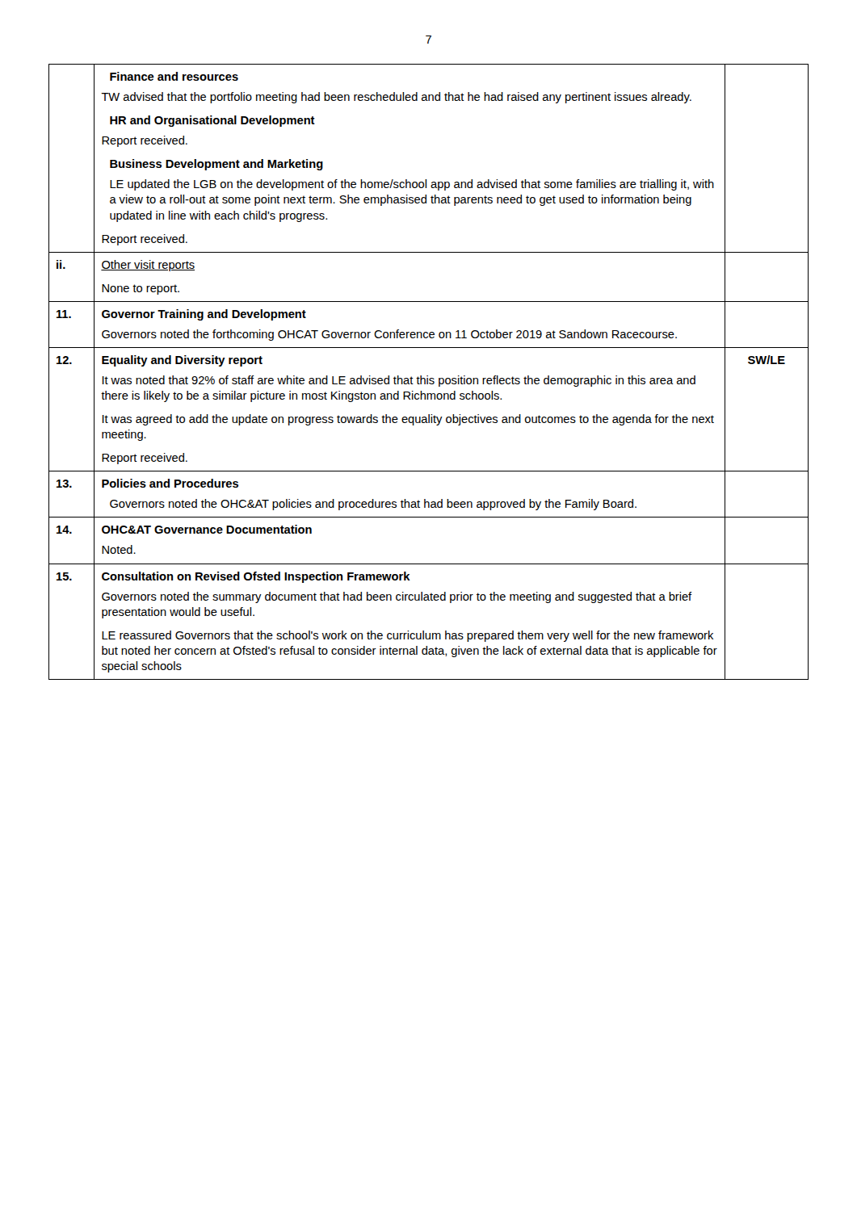7
| | Finance and resources TW advised that the portfolio meeting had been rescheduled and that he had raised any pertinent issues already. HR and Organisational Development Report received. Business Development and Marketing LE updated the LGB on the development of the home/school app and advised that some families are trialling it, with a view to a roll-out at some point next term. She emphasised that parents need to get used to information being updated in line with each child's progress. Report received. | |
| ii. | Other visit reports None to report. | |
| 11. | Governor Training and Development Governors noted the forthcoming OHCAT Governor Conference on 11 October 2019 at Sandown Racecourse. | |
| 12. | Equality and Diversity report It was noted that 92% of staff are white and LE advised that this position reflects the demographic in this area and there is likely to be a similar picture in most Kingston and Richmond schools. It was agreed to add the update on progress towards the equality objectives and outcomes to the agenda for the next meeting. Report received. | SW/LE |
| 13. | Policies and Procedures Governors noted the OHC&AT policies and procedures that had been approved by the Family Board. | |
| 14. | OHC&AT Governance Documentation Noted. | |
| 15. | Consultation on Revised Ofsted Inspection Framework Governors noted the summary document that had been circulated prior to the meeting and suggested that a brief presentation would be useful. LE reassured Governors that the school's work on the curriculum has prepared them very well for the new framework but noted her concern at Ofsted's refusal to consider internal data, given the lack of external data that is applicable for special schools | |